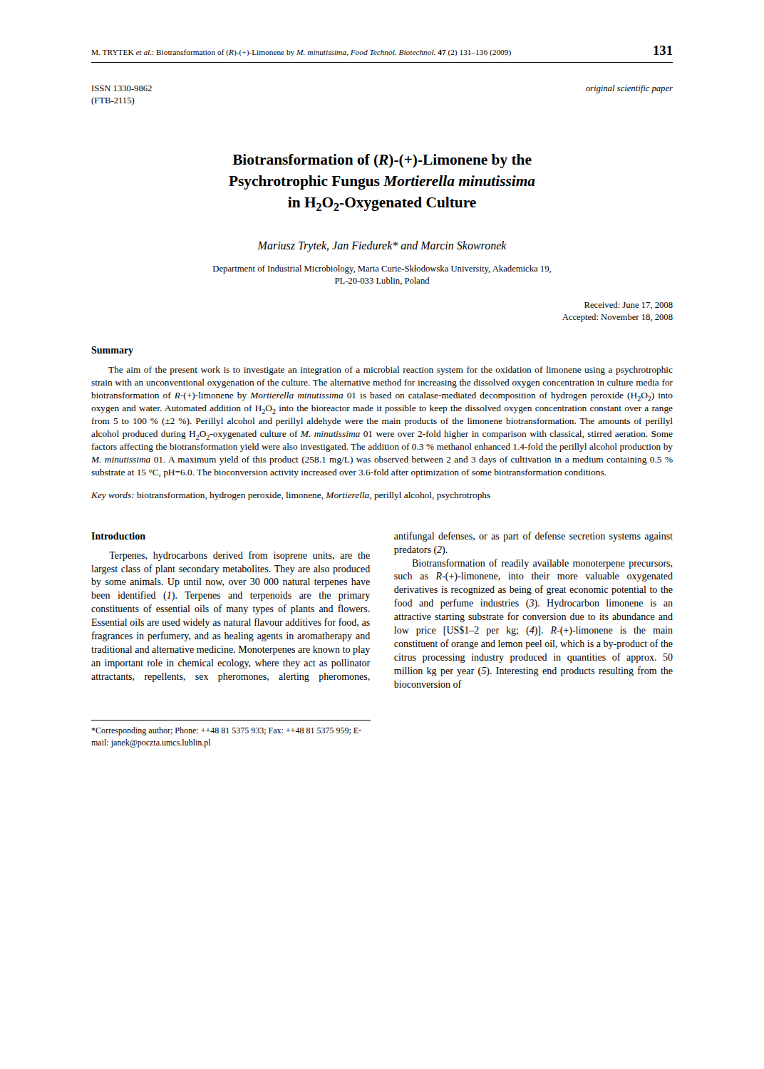M. TRYTEK et al.: Biotransformation of (R)-(+)-Limonene by M. minutissima, Food Technol. Biotechnol. 47 (2) 131–136 (2009)
131
ISSN 1330-9862
(FTB-2115)
original scientific paper
Biotransformation of (R)-(+)-Limonene by the
Psychrotrophic Fungus Mortierella minutissima
in H2O2-Oxygenated Culture
Mariusz Trytek, Jan Fiedurek* and Marcin Skowronek
Department of Industrial Microbiology, Maria Curie-Skłodowska University, Akademicka 19,
PL-20-033 Lublin, Poland
Received: June 17, 2008
Accepted: November 18, 2008
Summary
The aim of the present work is to investigate an integration of a microbial reaction system for the oxidation of limonene using a psychrotrophic strain with an unconventional oxygenation of the culture. The alternative method for increasing the dissolved oxygen concentration in culture media for biotransformation of R-(+)-limonene by Mortierella minutissima 01 is based on catalase-mediated decomposition of hydrogen peroxide (H2O2) into oxygen and water. Automated addition of H2O2 into the bioreactor made it possible to keep the dissolved oxygen concentration constant over a range from 5 to 100 % (±2 %). Perillyl alcohol and perillyl aldehyde were the main products of the limonene biotransformation. The amounts of perillyl alcohol produced during H2O2-oxygenated culture of M. minutissima 01 were over 2-fold higher in comparison with classical, stirred aeration. Some factors affecting the biotransformation yield were also investigated. The addition of 0.3 % methanol enhanced 1.4-fold the perillyl alcohol production by M. minutissima 01. A maximum yield of this product (258.1 mg/L) was observed between 2 and 3 days of cultivation in a medium containing 0.5 % substrate at 15 °C, pH=6.0. The bioconversion activity increased over 3.6-fold after optimization of some biotransformation conditions.
Key words: biotransformation, hydrogen peroxide, limonene, Mortierella, perillyl alcohol, psychrotrophs
Introduction
Terpenes, hydrocarbons derived from isoprene units, are the largest class of plant secondary metabolites. They are also produced by some animals. Up until now, over 30 000 natural terpenes have been identified (1). Terpenes and terpenoids are the primary constituents of essential oils of many types of plants and flowers. Essential oils are used widely as natural flavour additives for food, as fragrances in perfumery, and as healing agents in aromatherapy and traditional and alternative medicine. Monoterpenes are known to play an important role in chemical ecology, where they act as pollinator attractants, repellents, sex pheromones, alerting pheromones, antifungal defenses, or as part of defense secretion systems against predators (2).
Biotransformation of readily available monoterpene precursors, such as R-(+)-limonene, into their more valuable oxygenated derivatives is recognized as being of great economic potential to the food and perfume industries (3). Hydrocarbon limonene is an attractive starting substrate for conversion due to its abundance and low price [US$1–2 per kg; (4)]. R-(+)-limonene is the main constituent of orange and lemon peel oil, which is a by-product of the citrus processing industry produced in quantities of approx. 50 million kg per year (5). Interesting end products resulting from the bioconversion of
*Corresponding author; Phone: ++48 81 5375 933; Fax: ++48 81 5375 959; E-mail: janek@poczta.umcs.lublin.pl